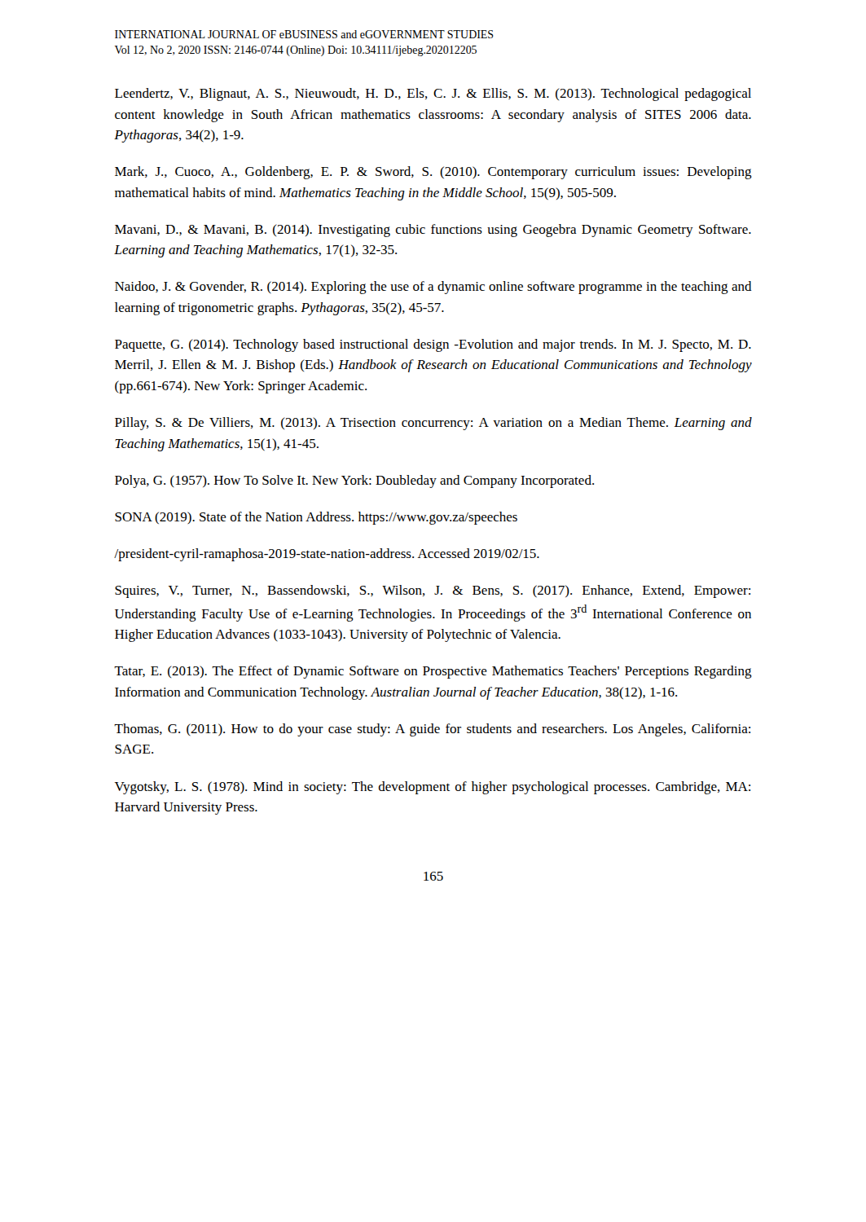INTERNATIONAL JOURNAL OF eBUSINESS and eGOVERNMENT STUDIES
Vol 12, No 2, 2020 ISSN: 2146-0744 (Online) Doi: 10.34111/ijebeg.202012205
Leendertz, V., Blignaut, A. S., Nieuwoudt, H. D., Els, C. J. & Ellis, S. M. (2013). Technological pedagogical content knowledge in South African mathematics classrooms: A secondary analysis of SITES 2006 data. Pythagoras, 34(2), 1-9.
Mark, J., Cuoco, A., Goldenberg, E. P. & Sword, S. (2010). Contemporary curriculum issues: Developing mathematical habits of mind. Mathematics Teaching in the Middle School, 15(9), 505-509.
Mavani, D., & Mavani, B. (2014). Investigating cubic functions using Geogebra Dynamic Geometry Software. Learning and Teaching Mathematics, 17(1), 32-35.
Naidoo, J. & Govender, R. (2014). Exploring the use of a dynamic online software programme in the teaching and learning of trigonometric graphs. Pythagoras, 35(2), 45-57.
Paquette, G. (2014). Technology based instructional design -Evolution and major trends. In M. J. Specto, M. D. Merril, J. Ellen & M. J. Bishop (Eds.) Handbook of Research on Educational Communications and Technology (pp.661-674). New York: Springer Academic.
Pillay, S. & De Villiers, M. (2013). A Trisection concurrency: A variation on a Median Theme. Learning and Teaching Mathematics, 15(1), 41-45.
Polya, G. (1957). How To Solve It. New York: Doubleday and Company Incorporated.
SONA (2019). State of the Nation Address. https://www.gov.za/speeches
/president-cyril-ramaphosa-2019-state-nation-address. Accessed 2019/02/15.
Squires, V., Turner, N., Bassendowski, S., Wilson, J. & Bens, S. (2017). Enhance, Extend, Empower: Understanding Faculty Use of e-Learning Technologies. In Proceedings of the 3rd International Conference on Higher Education Advances (1033-1043). University of Polytechnic of Valencia.
Tatar, E. (2013). The Effect of Dynamic Software on Prospective Mathematics Teachers' Perceptions Regarding Information and Communication Technology. Australian Journal of Teacher Education, 38(12), 1-16.
Thomas, G. (2011). How to do your case study: A guide for students and researchers. Los Angeles, California: SAGE.
Vygotsky, L. S. (1978). Mind in society: The development of higher psychological processes. Cambridge, MA: Harvard University Press.
165